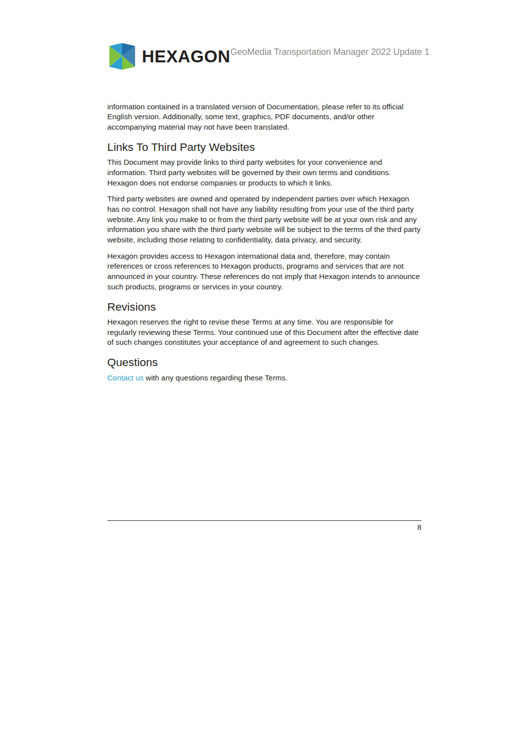HEXAGON
GeoMedia Transportation Manager 2022 Update 1
information contained in a translated version of Documentation, please refer to its official English version. Additionally, some text, graphics, PDF documents, and/or other accompanying material may not have been translated.
Links To Third Party Websites
This Document may provide links to third party websites for your convenience and information. Third party websites will be governed by their own terms and conditions. Hexagon does not endorse companies or products to which it links.
Third party websites are owned and operated by independent parties over which Hexagon has no control. Hexagon shall not have any liability resulting from your use of the third party website. Any link you make to or from the third party website will be at your own risk and any information you share with the third party website will be subject to the terms of the third party website, including those relating to confidentiality, data privacy, and security.
Hexagon provides access to Hexagon international data and, therefore, may contain references or cross references to Hexagon products, programs and services that are not announced in your country. These references do not imply that Hexagon intends to announce such products, programs or services in your country.
Revisions
Hexagon reserves the right to revise these Terms at any time. You are responsible for regularly reviewing these Terms. Your continued use of this Document after the effective date of such changes constitutes your acceptance of and agreement to such changes.
Questions
Contact us with any questions regarding these Terms.
8